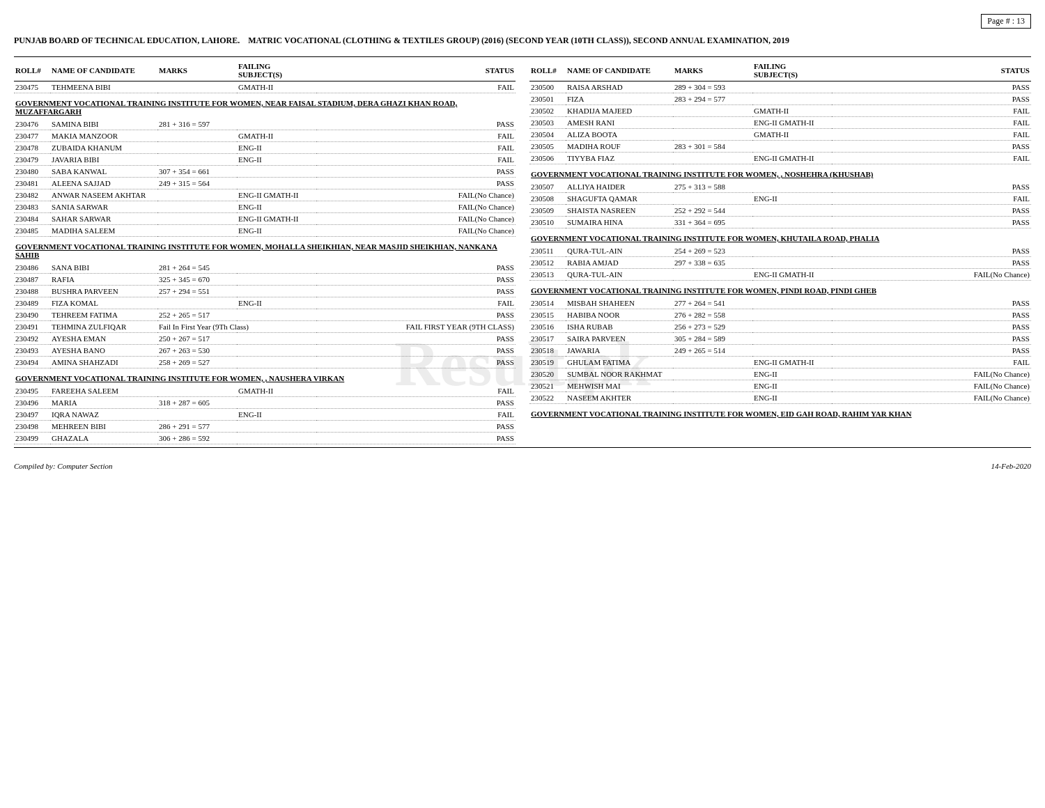Result.pk
Page # : 13
PUNJAB BOARD OF TECHNICAL EDUCATION, LAHORE. MATRIC VOCATIONAL (CLOTHING & TEXTILES GROUP) (2016) (SECOND YEAR (10TH CLASS)), SECOND ANNUAL EXAMINATION, 2019
| ROLL# | NAME OF CANDIDATE | MARKS | FAILING SUBJECT(S) | STATUS |
| --- | --- | --- | --- | --- |
| 230475 | TEHMEENA BIBI | | GMATH-II | FAIL |
| GOVERNMENT VOCATIONAL TRAINING INSTITUTE FOR WOMEN, NEAR FAISAL STADIUM, DERA GHAZI KHAN ROAD, MUZAFFARGARH |
| 230476 | SAMINA BIBI | 281 + 316 = 597 | | PASS |
| 230477 | MAKIA MANZOOR | | GMATH-II | FAIL |
| 230478 | ZUBAIDA KHANUM | | ENG-II | FAIL |
| 230479 | JAVARIA BIBI | | ENG-II | FAIL |
| 230480 | SABA KANWAL | 307 + 354 = 661 | | PASS |
| 230481 | ALEENA SAJJAD | 249 + 315 = 564 | | PASS |
| 230482 | ANWAR NASEEM AKHTAR | | ENG-II GMATH-II | FAIL(No Chance) |
| 230483 | SANIA SARWAR | | ENG-II | FAIL(No Chance) |
| 230484 | SAHAR SARWAR | | ENG-II GMATH-II | FAIL(No Chance) |
| 230485 | MADIHA SALEEM | | ENG-II | FAIL(No Chance) |
| GOVERNMENT VOCATIONAL TRAINING INSTITUTE FOR WOMEN, MOHALLA SHEIKHIAN, NEAR MASJID SHEIKHIAN, NANKANA SAHIB |
| 230486 | SANA BIBI | 281 + 264 = 545 | | PASS |
| 230487 | RAFIA | 325 + 345 = 670 | | PASS |
| 230488 | BUSHRA PARVEEN | 257 + 294 = 551 | | PASS |
| 230489 | FIZA KOMAL | | ENG-II | FAIL |
| 230490 | TEHREEM FATIMA | 252 + 265 = 517 | | PASS |
| 230491 | TEHMINA ZULFIQAR | Fail In First Year (9Th Class) | FAIL FIRST YEAR (9TH CLASS) |
| 230492 | AYESHA EMAN | 250 + 267 = 517 | | PASS |
| 230493 | AYESHA BANO | 267 + 263 = 530 | | PASS |
| 230494 | AMINA SHAHZADI | 258 + 269 = 527 | | PASS |
| GOVERNMENT VOCATIONAL TRAINING INSTITUTE FOR WOMEN, , NAUSHERA VIRKAN |
| 230495 | FAREEHA SALEEM | | GMATH-II | FAIL |
| 230496 | MARIA | 318 + 287 = 605 | | PASS |
| 230497 | IQRA NAWAZ | | ENG-II | FAIL |
| 230498 | MEHREEN BIBI | 286 + 291 = 577 | | PASS |
| 230499 | GHAZALA | 306 + 286 = 592 | | PASS |
| ROLL# | NAME OF CANDIDATE | MARKS | FAILING SUBJECT(S) | STATUS |
| --- | --- | --- | --- | --- |
| 230500 | RAISA ARSHAD | 289 + 304 = 593 | | PASS |
| 230501 | FIZA | 283 + 294 = 577 | | PASS |
| 230502 | KHADIJA MAJEED | | GMATH-II | FAIL |
| 230503 | AMESH RANI | | ENG-II GMATH-II | FAIL |
| 230504 | ALIZA BOOTA | | GMATH-II | FAIL |
| 230505 | MADIHA ROUF | 283 + 301 = 584 | | PASS |
| 230506 | TIYYBA FIAZ | | ENG-II GMATH-II | FAIL |
| GOVERNMENT VOCATIONAL TRAINING INSTITUTE FOR WOMEN, , NOSHEHRA (KHUSHAB) |
| 230507 | ALLIYA HAIDER | 275 + 313 = 588 | | PASS |
| 230508 | SHAGUFTA QAMAR | | ENG-II | FAIL |
| 230509 | SHAISTA NASREEN | 252 + 292 = 544 | | PASS |
| 230510 | SUMAIRA HINA | 331 + 364 = 695 | | PASS |
| GOVERNMENT VOCATIONAL TRAINING INSTITUTE FOR WOMEN, KHUTAILA ROAD, PHALIA |
| 230511 | QURA-TUL-AIN | 254 + 269 = 523 | | PASS |
| 230512 | RABIA AMJAD | 297 + 338 = 635 | | PASS |
| 230513 | QURA-TUL-AIN | | ENG-II GMATH-II | FAIL(No Chance) |
| GOVERNMENT VOCATIONAL TRAINING INSTITUTE FOR WOMEN, PINDI ROAD, PINDI GHEB |
| 230514 | MISBAH SHAHEEN | 277 + 264 = 541 | | PASS |
| 230515 | HABIBA NOOR | 276 + 282 = 558 | | PASS |
| 230516 | ISHA RUBAB | 256 + 273 = 529 | | PASS |
| 230517 | SAIRA PARVEEN | 305 + 284 = 589 | | PASS |
| 230518 | JAWARIA | 249 + 265 = 514 | | PASS |
| 230519 | GHULAM FATIMA | | ENG-II GMATH-II | FAIL |
| 230520 | SUMBAL NOOR RAKHMAT | | ENG-II | FAIL(No Chance) |
| 230521 | MEHWISH MAI | | ENG-II | FAIL(No Chance) |
| 230522 | NASEEM AKHTER | | ENG-II | FAIL(No Chance) |
| GOVERNMENT VOCATIONAL TRAINING INSTITUTE FOR WOMEN, EID GAH ROAD, RAHIM YAR KHAN |
Compiled by: Computer Section 14-Feb-2020